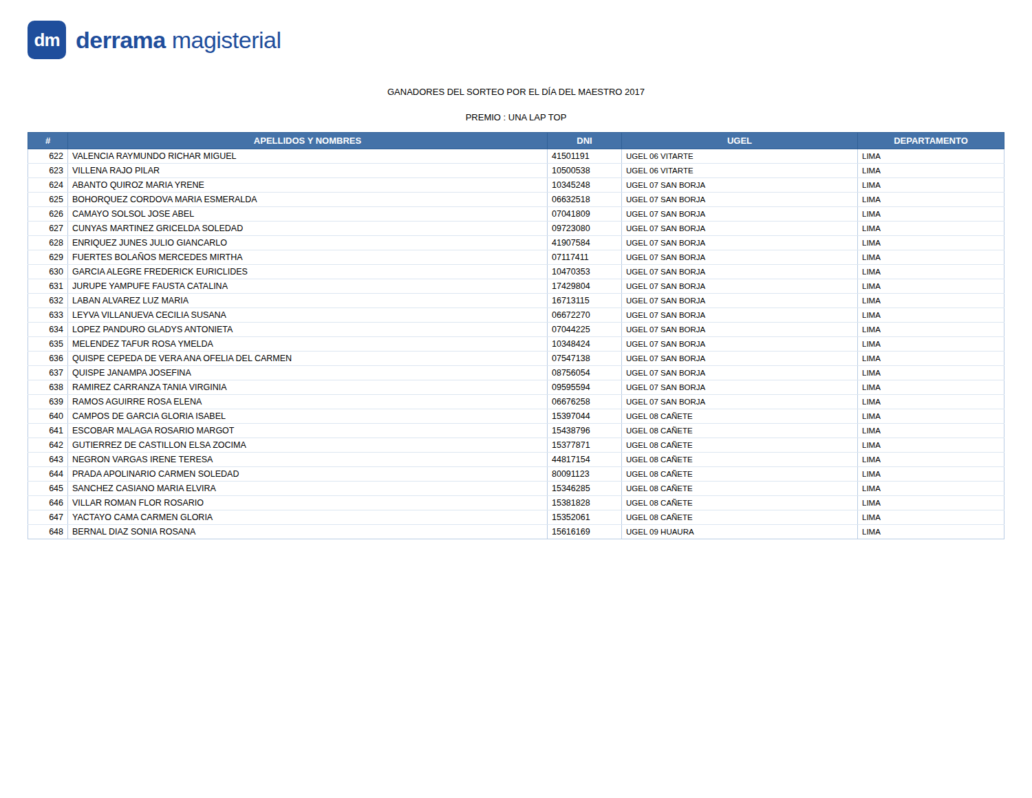dm
derrama magisterial
GANADORES DEL SORTEO POR EL DÍA DEL MAESTRO 2017
PREMIO : UNA LAP TOP
| # | APELLIDOS Y NOMBRES | DNI | UGEL | DEPARTAMENTO |
| --- | --- | --- | --- | --- |
| 622 | VALENCIA RAYMUNDO RICHAR MIGUEL | 41501191 | UGEL 06 VITARTE | LIMA |
| 623 | VILLENA RAJO PILAR | 10500538 | UGEL 06 VITARTE | LIMA |
| 624 | ABANTO QUIROZ MARIA YRENE | 10345248 | UGEL 07 SAN BORJA | LIMA |
| 625 | BOHORQUEZ CORDOVA MARIA ESMERALDA | 06632518 | UGEL 07 SAN BORJA | LIMA |
| 626 | CAMAYO SOLSOL JOSE ABEL | 07041809 | UGEL 07 SAN BORJA | LIMA |
| 627 | CUNYAS MARTINEZ GRICELDA SOLEDAD | 09723080 | UGEL 07 SAN BORJA | LIMA |
| 628 | ENRIQUEZ JUNES JULIO GIANCARLO | 41907584 | UGEL 07 SAN BORJA | LIMA |
| 629 | FUERTES BOLAÑOS MERCEDES MIRTHA | 07117411 | UGEL 07 SAN BORJA | LIMA |
| 630 | GARCIA ALEGRE FREDERICK EURICLIDES | 10470353 | UGEL 07 SAN BORJA | LIMA |
| 631 | JURUPE YAMPUFE FAUSTA CATALINA | 17429804 | UGEL 07 SAN BORJA | LIMA |
| 632 | LABAN ALVAREZ LUZ MARIA | 16713115 | UGEL 07 SAN BORJA | LIMA |
| 633 | LEYVA VILLANUEVA CECILIA SUSANA | 06672270 | UGEL 07 SAN BORJA | LIMA |
| 634 | LOPEZ PANDURO GLADYS ANTONIETA | 07044225 | UGEL 07 SAN BORJA | LIMA |
| 635 | MELENDEZ TAFUR ROSA YMELDA | 10348424 | UGEL 07 SAN BORJA | LIMA |
| 636 | QUISPE CEPEDA DE VERA ANA OFELIA DEL CARMEN | 07547138 | UGEL 07 SAN BORJA | LIMA |
| 637 | QUISPE JANAMPA JOSEFINA | 08756054 | UGEL 07 SAN BORJA | LIMA |
| 638 | RAMIREZ CARRANZA TANIA VIRGINIA | 09595594 | UGEL 07 SAN BORJA | LIMA |
| 639 | RAMOS AGUIRRE ROSA ELENA | 06676258 | UGEL 07 SAN BORJA | LIMA |
| 640 | CAMPOS DE GARCIA GLORIA ISABEL | 15397044 | UGEL 08 CAÑETE | LIMA |
| 641 | ESCOBAR MALAGA ROSARIO MARGOT | 15438796 | UGEL 08 CAÑETE | LIMA |
| 642 | GUTIERREZ DE CASTILLON ELSA ZOCIMA | 15377871 | UGEL 08 CAÑETE | LIMA |
| 643 | NEGRON VARGAS IRENE TERESA | 44817154 | UGEL 08 CAÑETE | LIMA |
| 644 | PRADA APOLINARIO CARMEN SOLEDAD | 80091123 | UGEL 08 CAÑETE | LIMA |
| 645 | SANCHEZ CASIANO MARIA ELVIRA | 15346285 | UGEL 08 CAÑETE | LIMA |
| 646 | VILLAR ROMAN FLOR ROSARIO | 15381828 | UGEL 08 CAÑETE | LIMA |
| 647 | YACTAYO CAMA CARMEN GLORIA | 15352061 | UGEL 08 CAÑETE | LIMA |
| 648 | BERNAL DIAZ SONIA ROSANA | 15616169 | UGEL 09 HUAURA | LIMA |